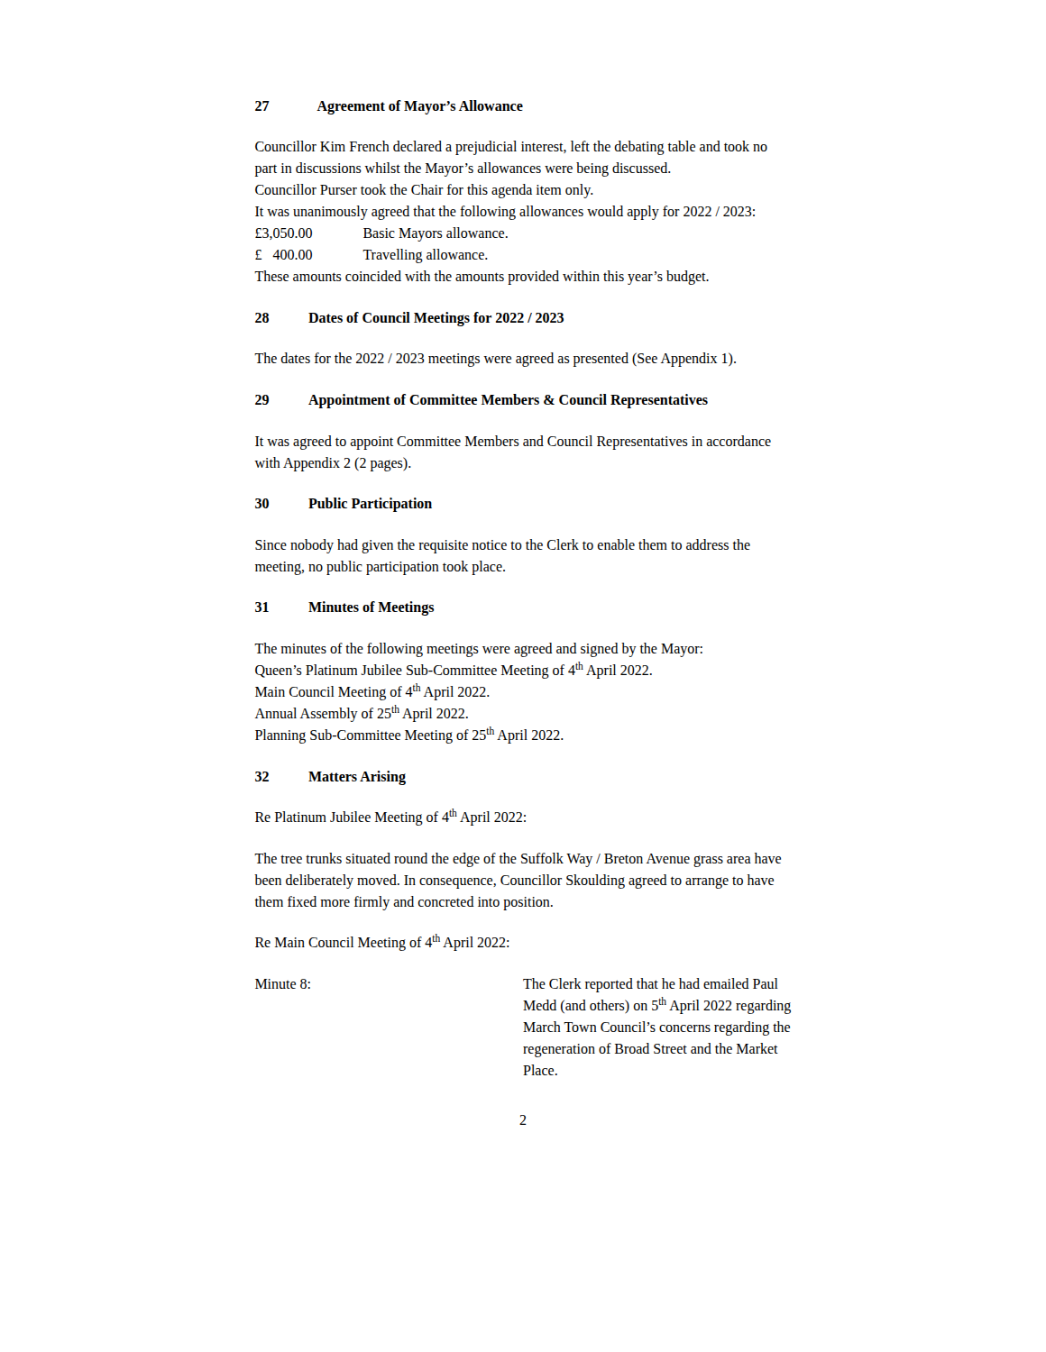27 Agreement of Mayor’s Allowance
Councillor Kim French declared a prejudicial interest, left the debating table and took no part in discussions whilst the Mayor’s allowances were being discussed.
Councillor Purser took the Chair for this agenda item only.
It was unanimously agreed that the following allowances would apply for 2022 / 2023:
£3,050.00 Basic Mayors allowance.
£ 400.00 Travelling allowance.
These amounts coincided with the amounts provided within this year’s budget.
28 Dates of Council Meetings for 2022 / 2023
The dates for the 2022 / 2023 meetings were agreed as presented (See Appendix 1).
29 Appointment of Committee Members & Council Representatives
It was agreed to appoint Committee Members and Council Representatives in accordance with Appendix 2 (2 pages).
30 Public Participation
Since nobody had given the requisite notice to the Clerk to enable them to address the meeting, no public participation took place.
31 Minutes of Meetings
The minutes of the following meetings were agreed and signed by the Mayor:
Queen’s Platinum Jubilee Sub-Committee Meeting of 4th April 2022.
Main Council Meeting of 4th April 2022.
Annual Assembly of 25th April 2022.
Planning Sub-Committee Meeting of 25th April 2022.
32 Matters Arising
Re Platinum Jubilee Meeting of 4th April 2022:
The tree trunks situated round the edge of the Suffolk Way / Breton Avenue grass area have been deliberately moved. In consequence, Councillor Skoulding agreed to arrange to have them fixed more firmly and concreted into position.
Re Main Council Meeting of 4th April 2022:
Minute 8:
The Clerk reported that he had emailed Paul Medd (and others) on 5th April 2022 regarding March Town Council’s concerns regarding the regeneration of Broad Street and the Market Place.
2